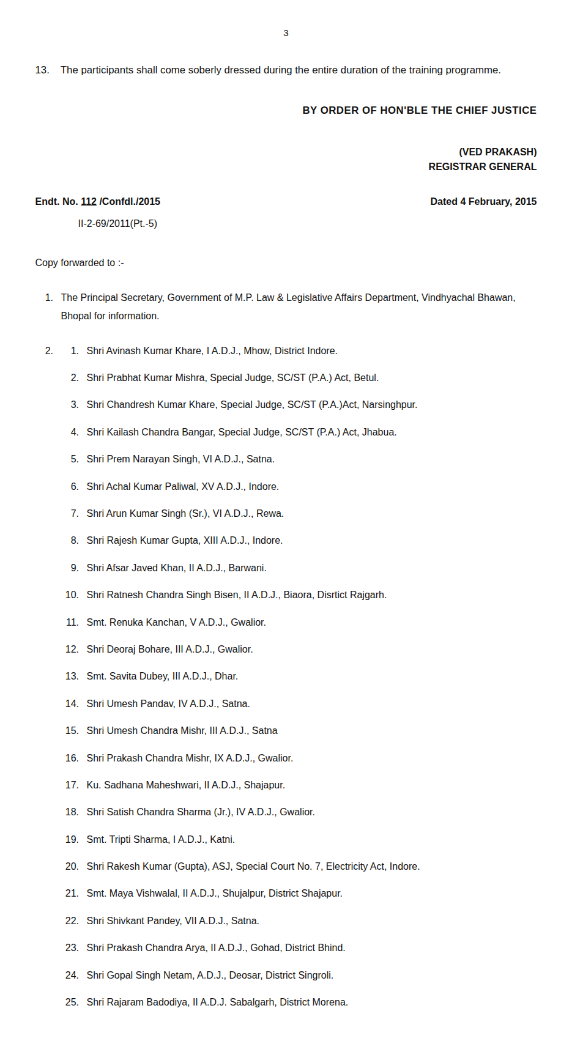3
13. The participants shall come soberly dressed during the entire duration of the training programme.
BY ORDER OF HON'BLE THE CHIEF JUSTICE
(VED PRAKASH) REGISTRAR GENERAL
Endt. No. 112 /Confdl./2015 Dated 4 February, 2015
II-2-69/2011(Pt.-5)
Copy forwarded to :-
The Principal Secretary, Government of M.P. Law & Legislative Affairs Department, Vindhyachal Bhawan, Bhopal for information.
Shri Avinash Kumar Khare, I A.D.J., Mhow, District Indore.
Shri Prabhat Kumar Mishra, Special Judge, SC/ST (P.A.) Act, Betul.
Shri Chandresh Kumar Khare, Special Judge, SC/ST (P.A.)Act, Narsinghpur.
Shri Kailash Chandra Bangar, Special Judge, SC/ST (P.A.) Act, Jhabua.
Shri Prem Narayan Singh, VI A.D.J., Satna.
Shri Achal Kumar Paliwal, XV A.D.J., Indore.
Shri Arun Kumar Singh (Sr.), VI A.D.J., Rewa.
Shri Rajesh Kumar Gupta, XIII A.D.J., Indore.
Shri Afsar Javed Khan, II A.D.J., Barwani.
Shri Ratnesh Chandra Singh Bisen, II A.D.J., Biaora, Disrtict Rajgarh.
Smt. Renuka Kanchan, V A.D.J., Gwalior.
Shri Deoraj Bohare, III A.D.J., Gwalior.
Smt. Savita Dubey, III A.D.J., Dhar.
Shri Umesh Pandav, IV A.D.J., Satna.
Shri Umesh Chandra Mishr, III A.D.J., Satna
Shri Prakash Chandra Mishr, IX A.D.J., Gwalior.
Ku. Sadhana Maheshwari, II A.D.J., Shajapur.
Shri Satish Chandra Sharma (Jr.), IV A.D.J., Gwalior.
Smt. Tripti Sharma, I A.D.J., Katni.
Shri Rakesh Kumar (Gupta), ASJ, Special Court No. 7, Electricity Act, Indore.
Smt. Maya Vishwalal, II A.D.J., Shujalpur, District Shajapur.
Shri Shivkant Pandey, VII A.D.J., Satna.
Shri Prakash Chandra Arya, II A.D.J., Gohad, District Bhind.
Shri Gopal Singh Netam, A.D.J., Deosar, District Singroli.
Shri Rajaram Badodiya, II A.D.J. Sabalgarh, District Morena.